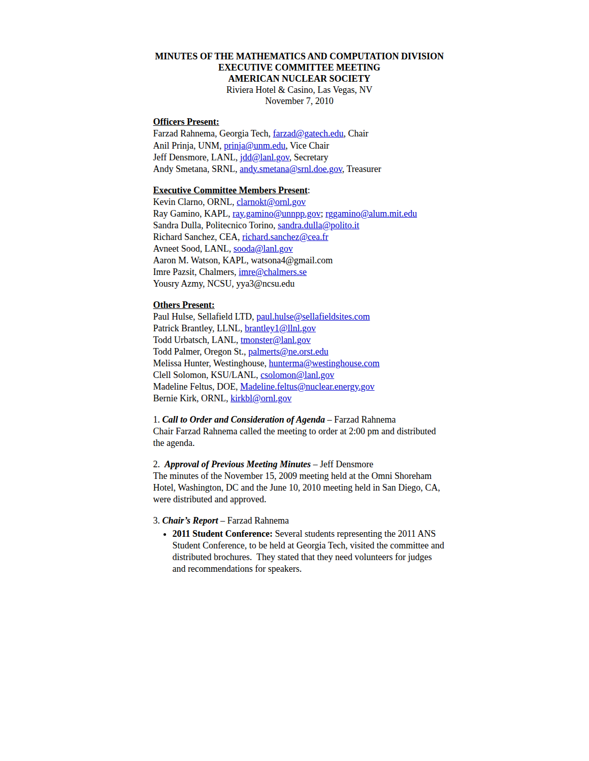MINUTES OF THE MATHEMATICS AND COMPUTATION DIVISION
EXECUTIVE COMMITTEE MEETING
AMERICAN NUCLEAR SOCIETY
Riviera Hotel & Casino, Las Vegas, NV
November 7, 2010
Officers Present:
Farzad Rahnema, Georgia Tech, farzad@gatech.edu, Chair
Anil Prinja, UNM, prinja@unm.edu, Vice Chair
Jeff Densmore, LANL, jdd@lanl.gov, Secretary
Andy Smetana, SRNL, andy.smetana@srnl.doe.gov, Treasurer
Executive Committee Members Present
:
Kevin Clarno, ORNL, clarnokt@ornl.gov
Ray Gamino, KAPL, ray.gamino@unnpp.gov; rggamino@alum.mit.edu
Sandra Dulla, Politecnico Torino, sandra.dulla@polito.it
Richard Sanchez, CEA, richard.sanchez@cea.fr
Avneet Sood, LANL, sooda@lanl.gov
Aaron M. Watson, KAPL, watsona4@gmail.com
Imre Pazsit, Chalmers, imre@chalmers.se
Yousry Azmy, NCSU, yya3@ncsu.edu
Others Present:
Paul Hulse, Sellafield LTD, paul.hulse@sellafieldsites.com
Patrick Brantley, LLNL, brantley1@llnl.gov
Todd Urbatsch, LANL, tmonster@lanl.gov
Todd Palmer, Oregon St., palmerts@ne.orst.edu
Melissa Hunter, Westinghouse, hunterma@westinghouse.com
Clell Solomon, KSU/LANL, csolomon@lanl.gov
Madeline Feltus, DOE, Madeline.feltus@nuclear.energy.gov
Bernie Kirk, ORNL, kirkbl@ornl.gov
1. Call to Order and Consideration of Agenda – Farzad Rahnema
Chair Farzad Rahnema called the meeting to order at 2:00 pm and distributed the agenda.
2. Approval of Previous Meeting Minutes – Jeff Densmore
The minutes of the November 15, 2009 meeting held at the Omni Shoreham Hotel, Washington, DC and the June 10, 2010 meeting held in San Diego, CA, were distributed and approved.
3. Chair’s Report – Farzad Rahnema
2011 Student Conference: Several students representing the 2011 ANS Student Conference, to be held at Georgia Tech, visited the committee and distributed brochures. They stated that they need volunteers for judges and recommendations for speakers.